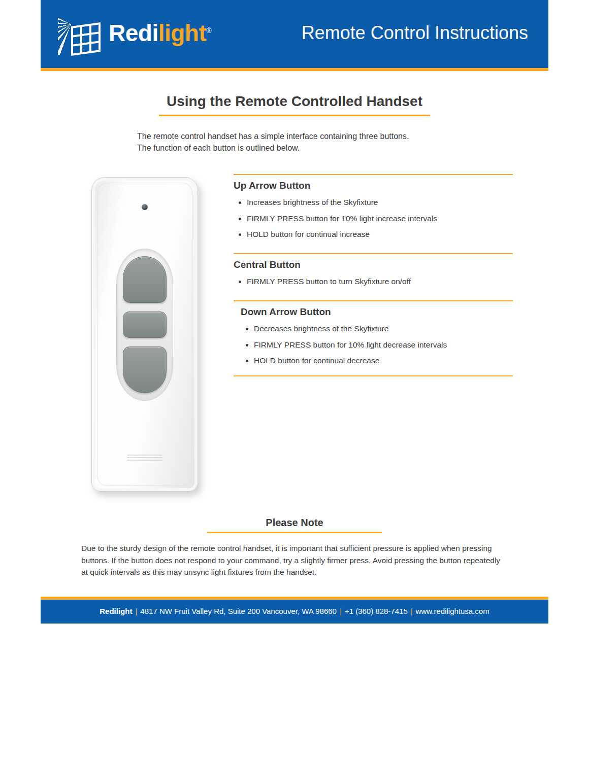Redi light®
Remote Control Instructions
Using the Remote Controlled Handset
The remote control handset has a simple interface containing three buttons.
The function of each button is outlined below.
Up Arrow Button
Increases brightness of the Skyfixture
FIRMLY PRESS button for 10% light increase intervals
HOLD button for continual increase
Central Button
FIRMLY PRESS button to turn Skyfixture on/off
Down Arrow Button
Decreases brightness of the Skyfixture
FIRMLY PRESS button for 10% light decrease intervals
HOLD button for continual decrease
Please Note
Due to the sturdy design of the remote control handset, it is important that sufficient pressure is applied when pressing buttons. If the button does not respond to your command, try a slightly firmer press. Avoid pressing the button repeatedly at quick intervals as this may unsync light fixtures from the handset.
Redilight|4817 NW Fruit Valley Rd, Suite 200 Vancouver, WA 98660|+1 (360) 828-7415|www.redilightusa.com